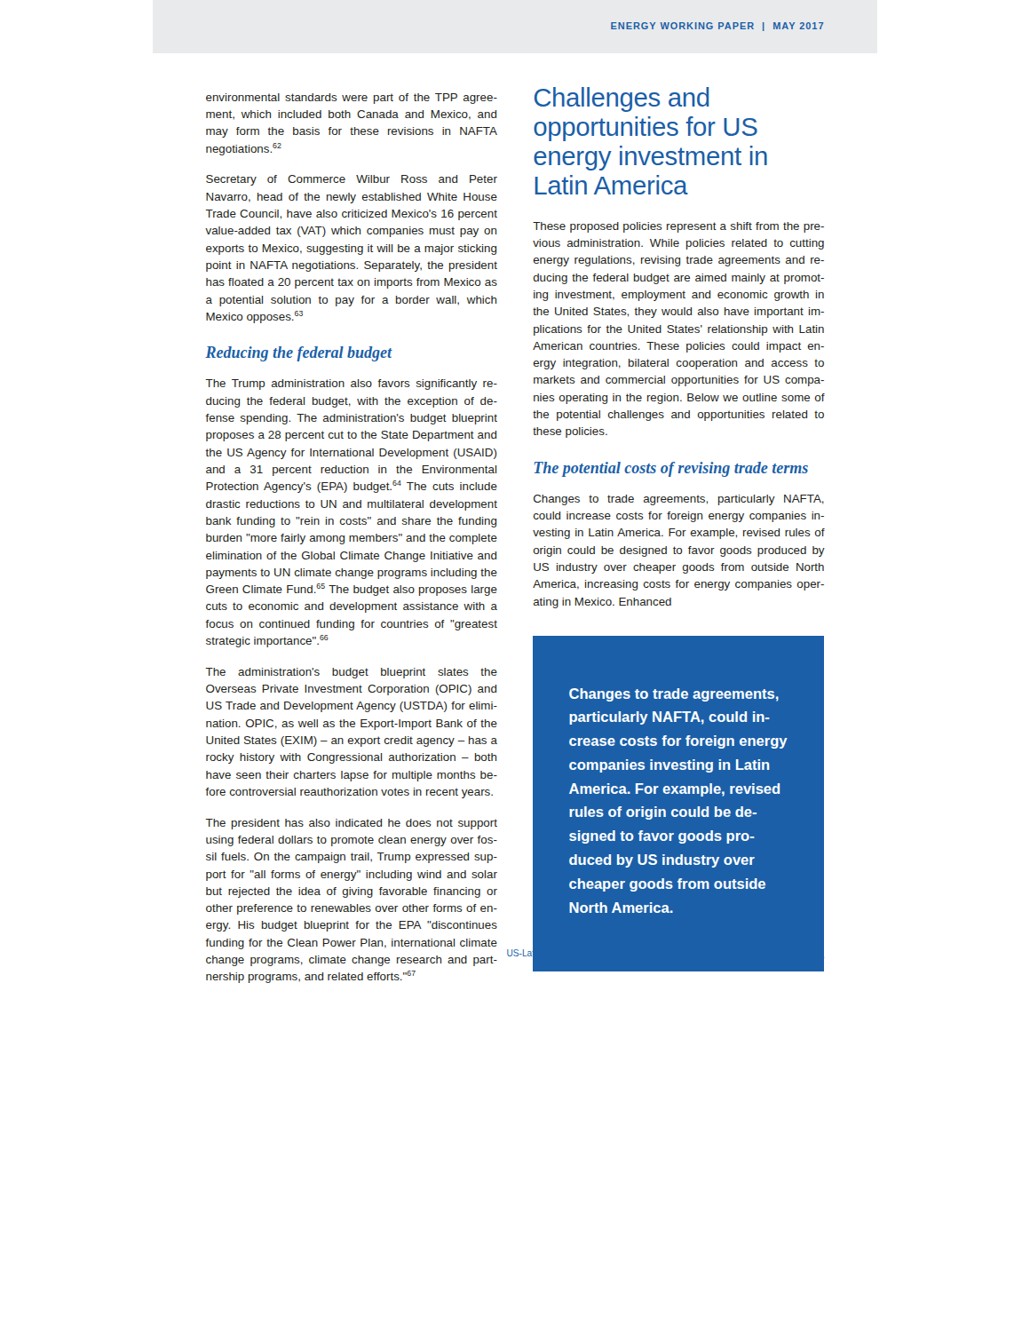Energy Working Paper | May 2017
environmental standards were part of the TPP agreement, which included both Canada and Mexico, and may form the basis for these revisions in NAFTA negotiations.62
Secretary of Commerce Wilbur Ross and Peter Navarro, head of the newly established White House Trade Council, have also criticized Mexico's 16 percent value-added tax (VAT) which companies must pay on exports to Mexico, suggesting it will be a major sticking point in NAFTA negotiations. Separately, the president has floated a 20 percent tax on imports from Mexico as a potential solution to pay for a border wall, which Mexico opposes.63
Reducing the federal budget
The Trump administration also favors significantly reducing the federal budget, with the exception of defense spending. The administration's budget blueprint proposes a 28 percent cut to the State Department and the US Agency for International Development (USAID) and a 31 percent reduction in the Environmental Protection Agency's (EPA) budget.64 The cuts include drastic reductions to UN and multilateral development bank funding to "rein in costs" and share the funding burden "more fairly among members" and the complete elimination of the Global Climate Change Initiative and payments to UN climate change programs including the Green Climate Fund.65 The budget also proposes large cuts to economic and development assistance with a focus on continued funding for countries of "greatest strategic importance".66
The administration's budget blueprint slates the Overseas Private Investment Corporation (OPIC) and US Trade and Development Agency (USTDA) for elimination. OPIC, as well as the Export-Import Bank of the United States (EXIM) – an export credit agency – has a rocky history with Congressional authorization – both have seen their charters lapse for multiple months before controversial reauthorization votes in recent years.
The president has also indicated he does not support using federal dollars to promote clean energy over fossil fuels. On the campaign trail, Trump expressed support for "all forms of energy" including wind and solar but rejected the idea of giving favorable financing or other preference to renewables over other forms of energy. His budget blueprint for the EPA "discontinues funding for the Clean Power Plan, international climate change programs, climate change research and partnership programs, and related efforts."67
Challenges and opportunities for US energy investment in Latin America
These proposed policies represent a shift from the previous administration. While policies related to cutting energy regulations, revising trade agreements and reducing the federal budget are aimed mainly at promoting investment, employment and economic growth in the United States, they would also have important implications for the United States' relationship with Latin American countries. These policies could impact energy integration, bilateral cooperation and access to markets and commercial opportunities for US companies operating in the region. Below we outline some of the potential challenges and opportunities related to these policies.
The potential costs of revising trade terms
Changes to trade agreements, particularly NAFTA, could increase costs for foreign energy companies investing in Latin America. For example, revised rules of origin could be designed to favor goods produced by US industry over cheaper goods from outside North America, increasing costs for energy companies operating in Mexico. Enhanced
Changes to trade agreements, particularly NAFTA, could increase costs for foreign energy companies investing in Latin America. For example, revised rules of origin could be designed to favor goods produced by US industry over cheaper goods from outside North America.
US-Latin America Energy Investment: Proposals for Policy Engagement 11